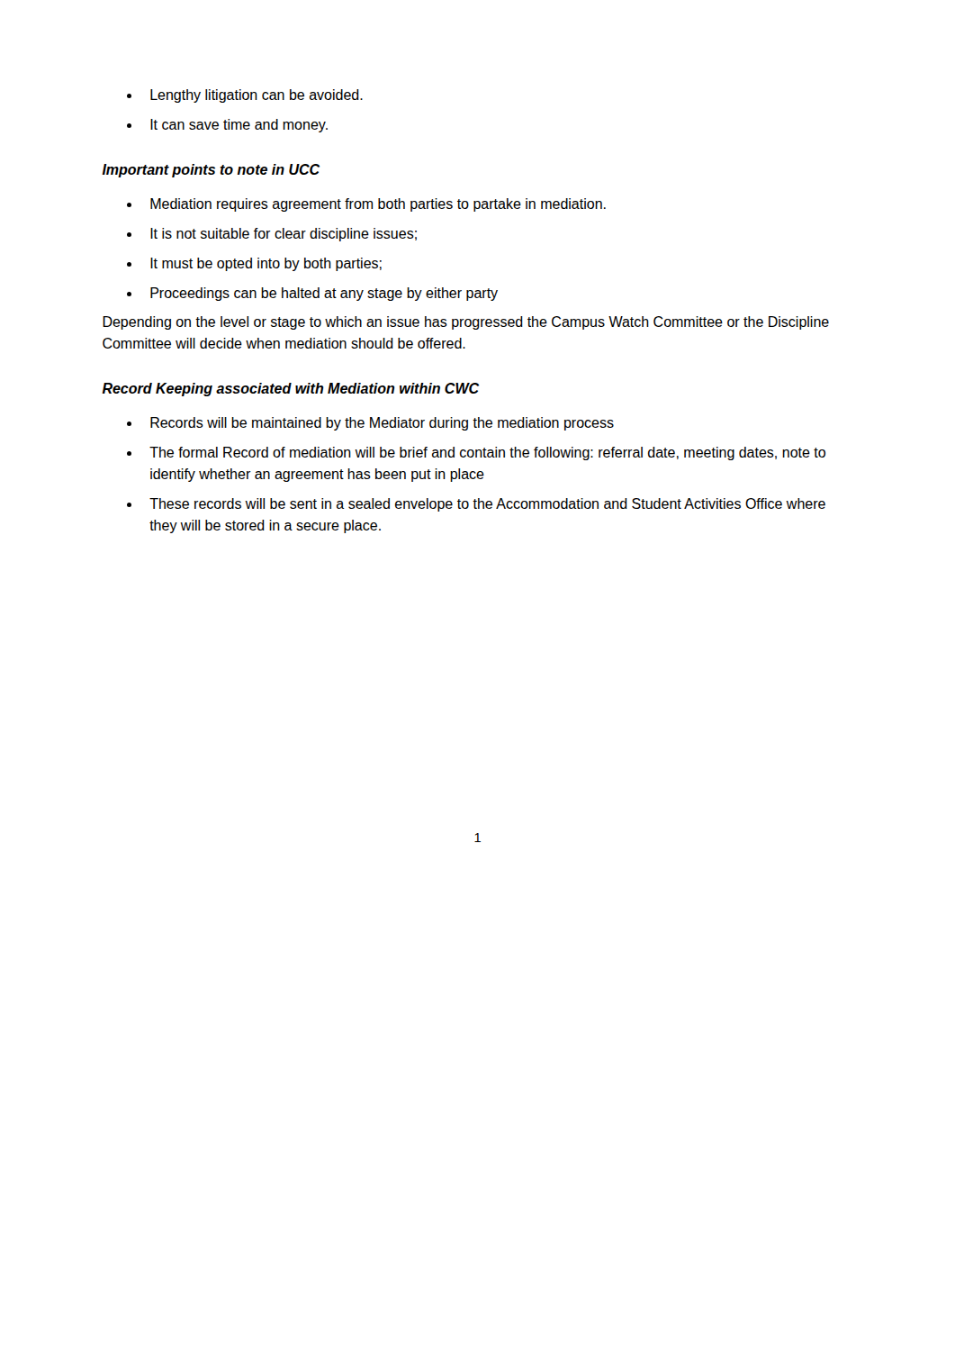Lengthy litigation can be avoided.
It can save time and money.
Important points to note in UCC
Mediation requires agreement from both parties to partake in mediation.
It is not suitable for clear discipline issues;
It must be opted into by both parties;
Proceedings can be halted at any stage by either party
Depending on the level or stage to which an issue has progressed the Campus Watch Committee or the Discipline Committee will decide when mediation should be offered.
Record Keeping associated with Mediation within CWC
Records will be maintained by the Mediator during the mediation process
The formal Record of mediation will be brief and contain the following: referral date, meeting dates, note to identify whether an agreement has been put in place
These records will be sent in a sealed envelope to the Accommodation and Student Activities Office where they will be stored in a secure place.
1